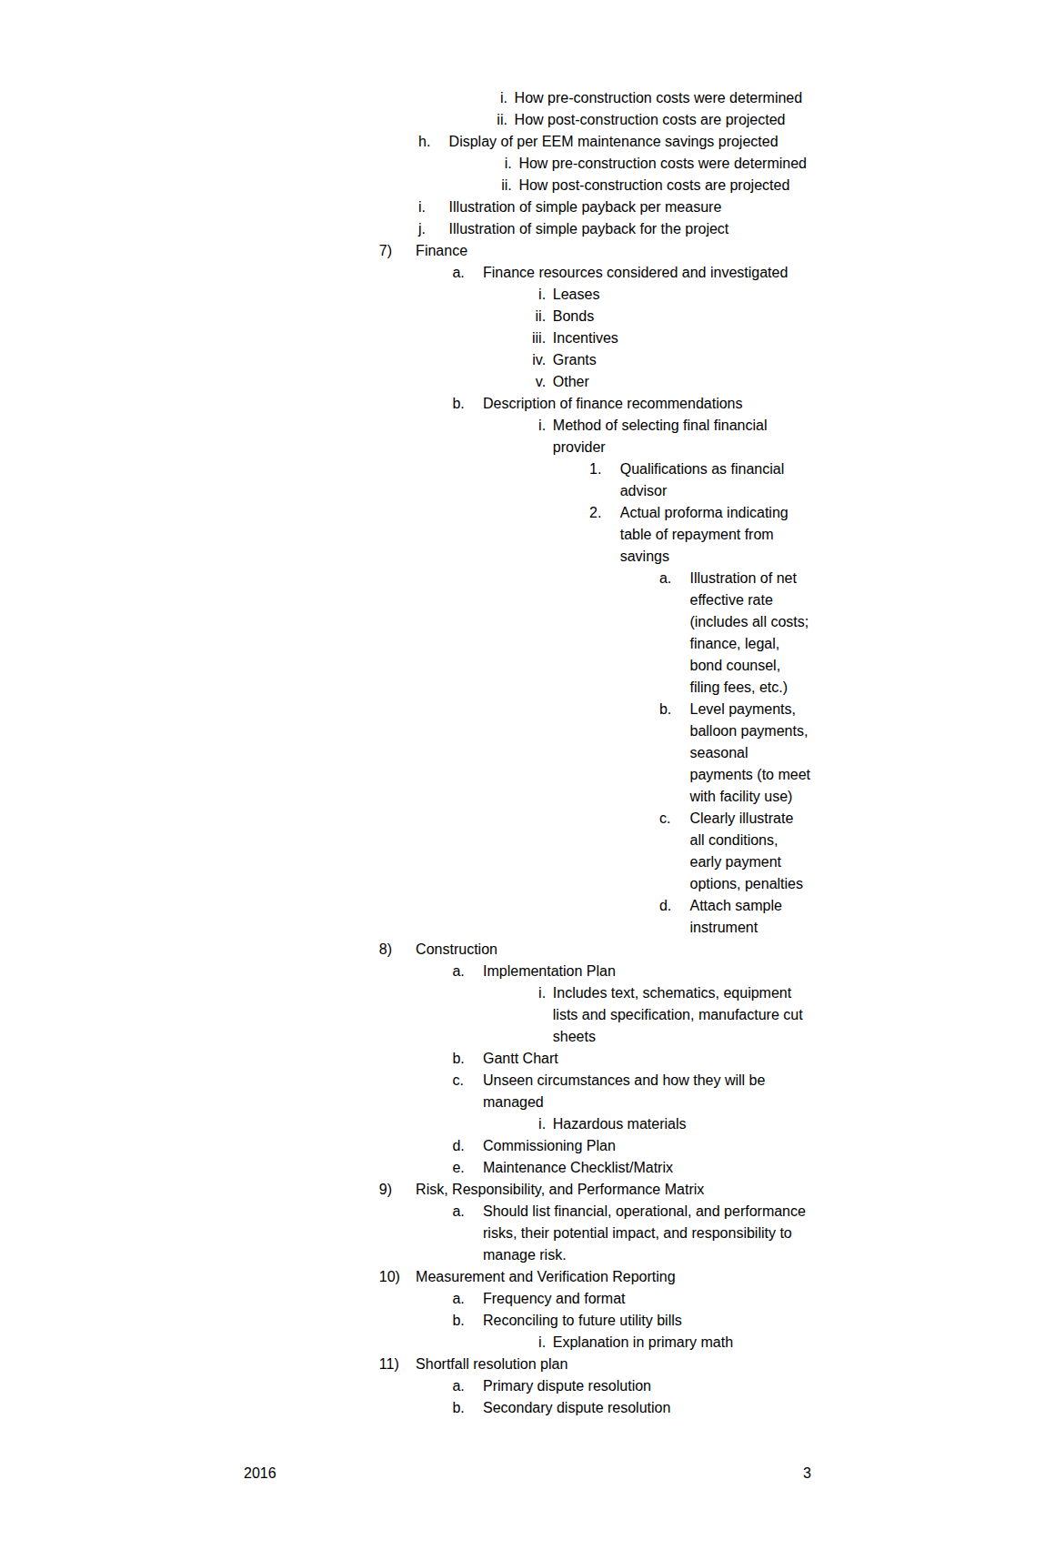How pre-construction costs were determined
How post-construction costs are projected
Display of per EEM maintenance savings projected
How pre-construction costs were determined
How post-construction costs are projected
Illustration of simple payback per measure
Illustration of simple payback for the project
Finance
Finance resources considered and investigated
Leases
Bonds
Incentives
Grants
Other
Description of finance recommendations
Method of selecting final financial provider
Qualifications as financial advisor
Actual proforma indicating table of repayment from savings
Illustration of net effective rate (includes all costs; finance, legal, bond counsel, filing fees, etc.)
Level payments, balloon payments, seasonal payments (to meet with facility use)
Clearly illustrate all conditions, early payment options, penalties
Attach sample instrument
Construction
Implementation Plan
Includes text, schematics, equipment lists and specification, manufacture cut sheets
Gantt Chart
Unseen circumstances and how they will be managed
Hazardous materials
Commissioning Plan
Maintenance Checklist/Matrix
Risk, Responsibility, and Performance Matrix
Should list financial, operational, and performance risks, their potential impact, and responsibility to manage risk.
Measurement and Verification Reporting
Frequency and format
Reconciling to future utility bills
Explanation in primary math
Shortfall resolution plan
Primary dispute resolution
Secondary dispute resolution
2016 3